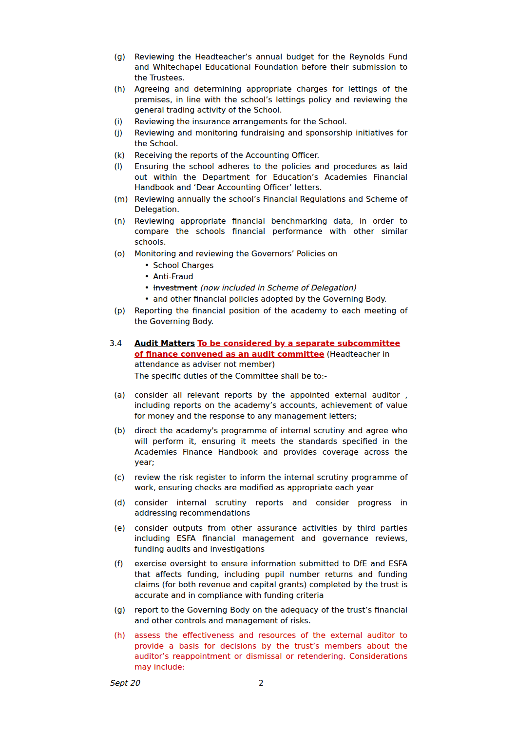(g)
Reviewing the Headteacher’s annual budget for the Reynolds Fund and Whitechapel Educational Foundation before their submission to the Trustees.
(h)
Agreeing and determining appropriate charges for lettings of the premises, in line with the school’s lettings policy and reviewing the general trading activity of the School.
(i)
Reviewing the insurance arrangements for the School.
(j)
Reviewing and monitoring fundraising and sponsorship initiatives for the School.
(k)
Receiving the reports of the Accounting Officer.
(l)
Ensuring the school adheres to the policies and procedures as laid out within the Department for Education’s Academies Financial Handbook and ‘Dear Accounting Officer’ letters.
(m)
Reviewing annually the school’s Financial Regulations and Scheme of Delegation.
(n)
Reviewing appropriate financial benchmarking data, in order to compare the schools financial performance with other similar schools.
(o)
Monitoring and reviewing the Governors’ Policies on
School Charges
Anti-Fraud
Investment (now included in Scheme of Delegation)
and other financial policies adopted by the Governing Body.
(p)
Reporting the financial position of the academy to each meeting of the Governing Body.
3.4
Audit Matters To be considered by a separate subcommittee of finance convened as an audit committee (Headteacher in attendance as adviser not member)
The specific duties of the Committee shall be to:-
(a)
consider all relevant reports by the appointed external auditor , including reports on the academy’s accounts, achievement of value for money and the response to any management letters;
(b)
direct the academy's programme of internal scrutiny and agree who will perform it, ensuring it meets the standards specified in the Academies Finance Handbook and provides coverage across the year;
(c)
review the risk register to inform the internal scrutiny programme of work, ensuring checks are modified as appropriate each year
(d)
consider internal scrutiny reports and consider progress in addressing recommendations
(e)
consider outputs from other assurance activities by third parties including ESFA financial management and governance reviews, funding audits and investigations
(f)
exercise oversight to ensure information submitted to DfE and ESFA that affects funding, including pupil number returns and funding claims (for both revenue and capital grants) completed by the trust is accurate and in compliance with funding criteria
(g)
report to the Governing Body on the adequacy of the trust’s financial and other controls and management of risks.
(h)
assess the effectiveness and resources of the external auditor to provide a basis for decisions by the trust’s members about the auditor’s reappointment or dismissal or retendering. Considerations may include:
Sept 20
2